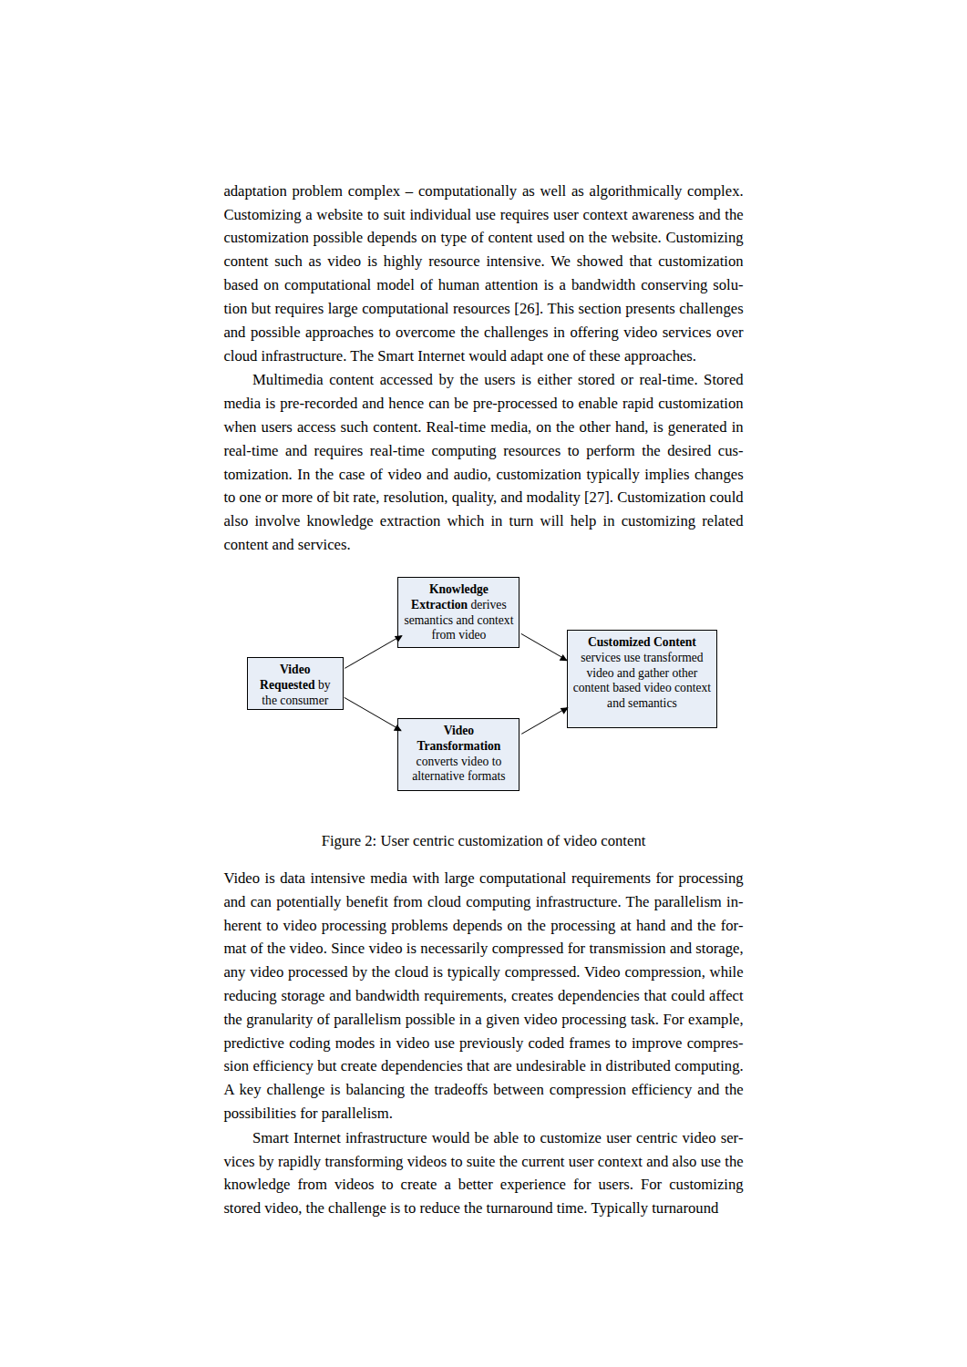adaptation problem complex – computationally as well as algorithmically complex. Customizing a website to suit individual use requires user context awareness and the customization possible depends on type of content used on the website. Customizing content such as video is highly resource intensive. We showed that customization based on computational model of human attention is a bandwidth conserving solution but requires large computational resources [26]. This section presents challenges and possible approaches to overcome the challenges in offering video services over cloud infrastructure. The Smart Internet would adapt one of these approaches.
Multimedia content accessed by the users is either stored or real-time. Stored media is pre-recorded and hence can be pre-processed to enable rapid customization when users access such content. Real-time media, on the other hand, is generated in real-time and requires real-time computing resources to perform the desired customization. In the case of video and audio, customization typically implies changes to one or more of bit rate, resolution, quality, and modality [27]. Customization could also involve knowledge extraction which in turn will help in customizing related content and services.
Knowledge Extraction derives semantics and context from video
Video Requested by the consumer
Video Transformation converts video to alternative formats
Customized Content services use transformed video and gather other content based video context and semantics
Figure 2: User centric customization of video content
Video is data intensive media with large computational requirements for processing and can potentially benefit from cloud computing infrastructure. The parallelism inherent to video processing problems depends on the processing at hand and the format of the video. Since video is necessarily compressed for transmission and storage, any video processed by the cloud is typically compressed. Video compression, while reducing storage and bandwidth requirements, creates dependencies that could affect the granularity of parallelism possible in a given video processing task. For example, predictive coding modes in video use previously coded frames to improve compression efficiency but create dependencies that are undesirable in distributed computing. A key challenge is balancing the tradeoffs between compression efficiency and the possibilities for parallelism.
Smart Internet infrastructure would be able to customize user centric video services by rapidly transforming videos to suite the current user context and also use the knowledge from videos to create a better experience for users. For customizing stored video, the challenge is to reduce the turnaround time. Typically turnaround